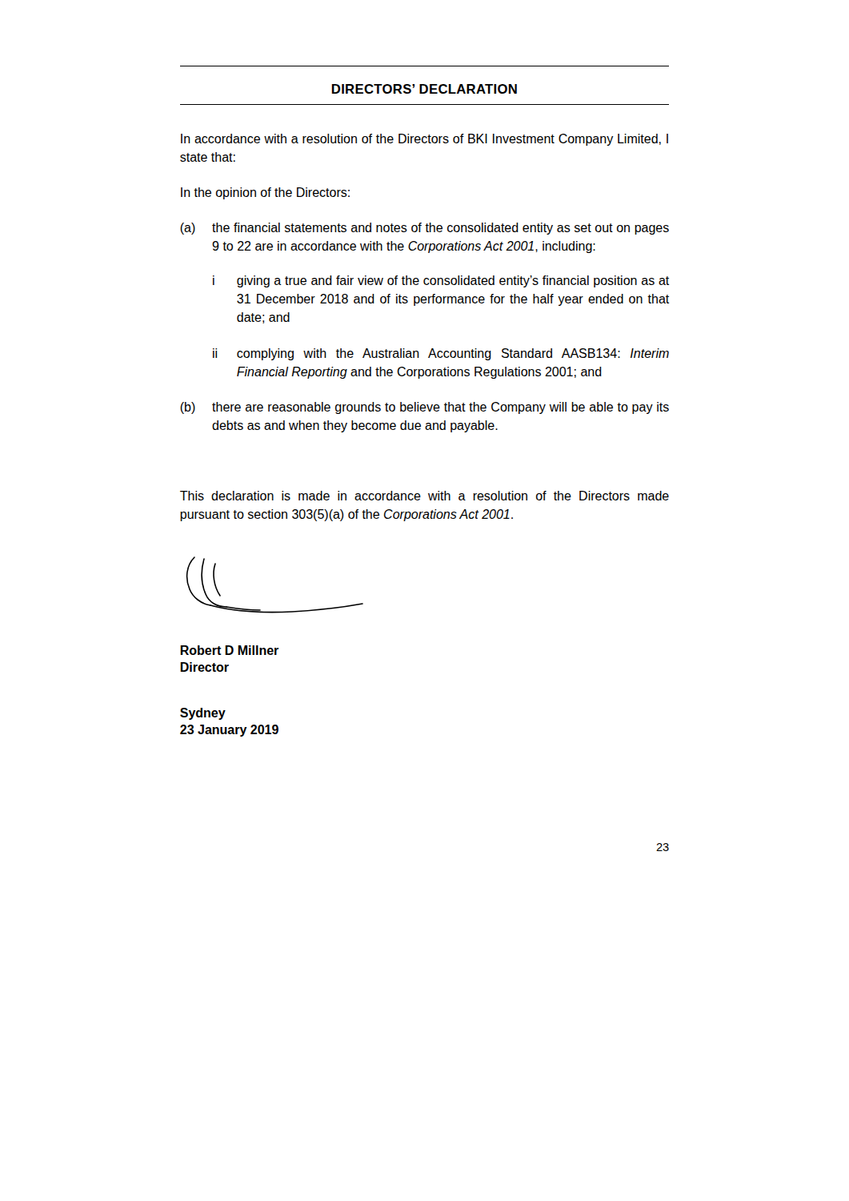Directors’ Declaration
In accordance with a resolution of the Directors of BKI Investment Company Limited, I state that:
In the opinion of the Directors:
(a) the financial statements and notes of the consolidated entity as set out on pages 9 to 22 are in accordance with the Corporations Act 2001, including:
i giving a true and fair view of the consolidated entity’s financial position as at 31 December 2018 and of its performance for the half year ended on that date; and
ii complying with the Australian Accounting Standard AASB134: Interim Financial Reporting and the Corporations Regulations 2001; and
(b) there are reasonable grounds to believe that the Company will be able to pay its debts as and when they become due and payable.
This declaration is made in accordance with a resolution of the Directors made pursuant to section 303(5)(a) of the Corporations Act 2001.
Robert D Millner
Director
Sydney
23 January 2019
23